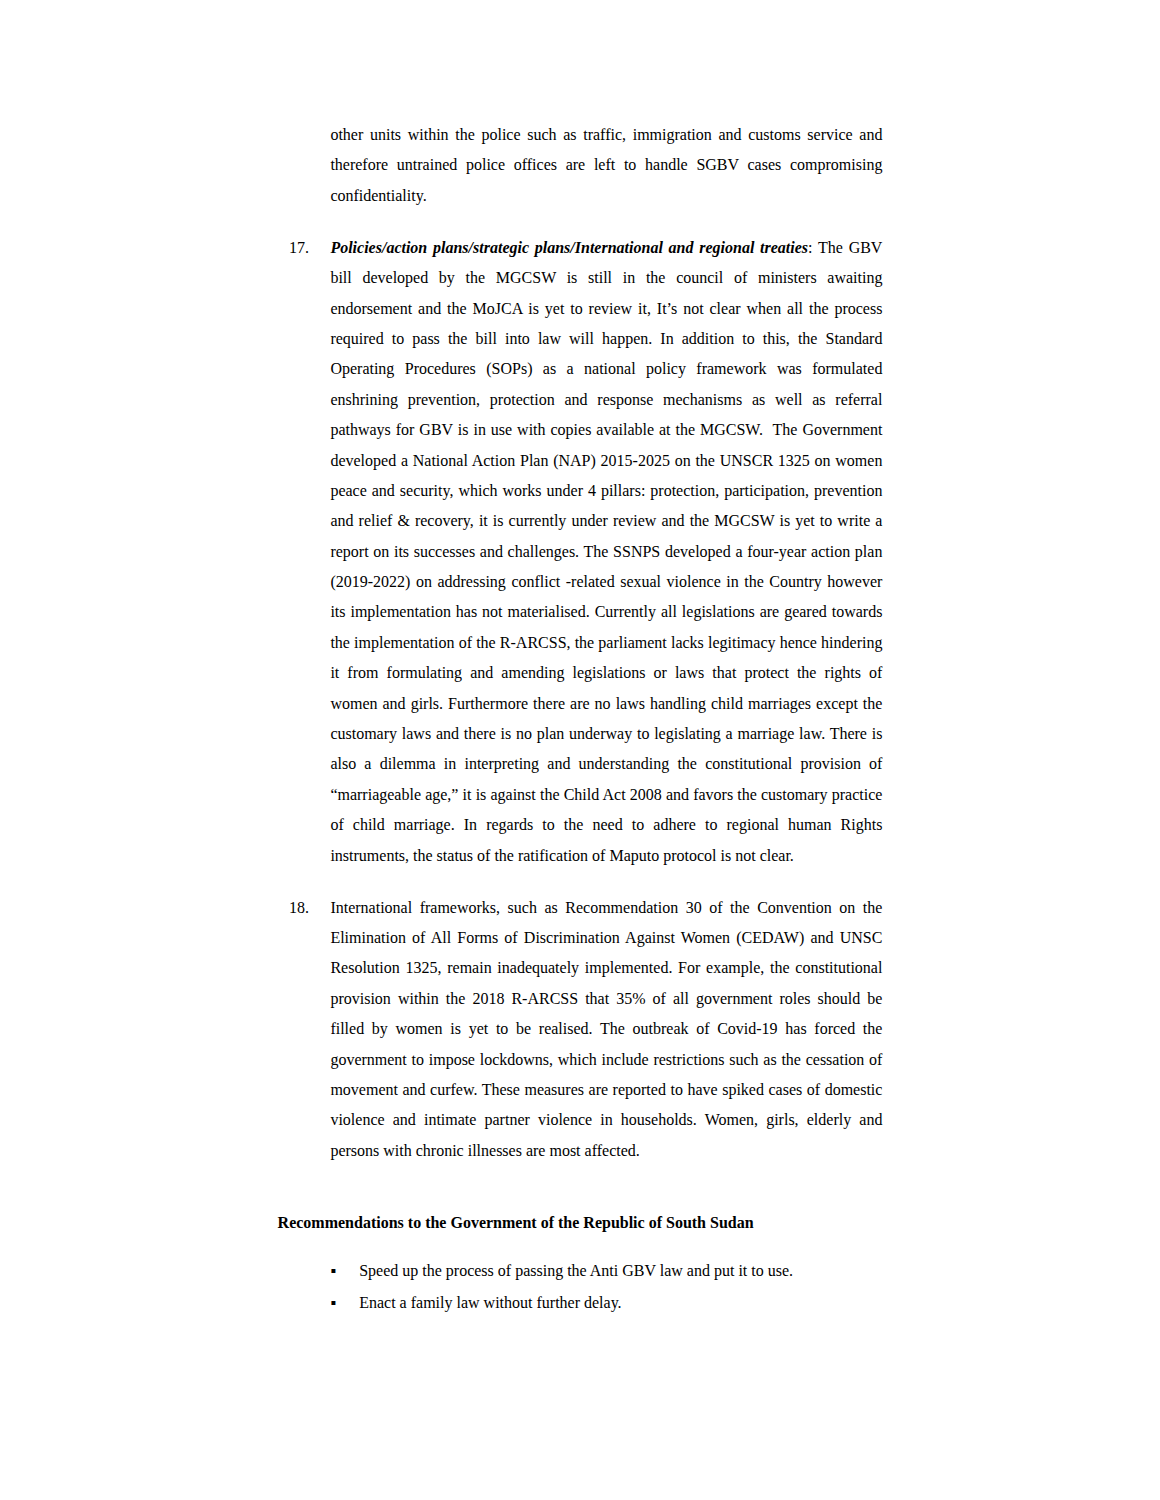other units within the police such as traffic, immigration and customs service and therefore untrained police offices are left to handle SGBV cases compromising confidentiality.
Policies/action plans/strategic plans/International and regional treaties: The GBV bill developed by the MGCSW is still in the council of ministers awaiting endorsement and the MoJCA is yet to review it, It’s not clear when all the process required to pass the bill into law will happen. In addition to this, the Standard Operating Procedures (SOPs) as a national policy framework was formulated enshrining prevention, protection and response mechanisms as well as referral pathways for GBV is in use with copies available at the MGCSW. The Government developed a National Action Plan (NAP) 2015-2025 on the UNSCR 1325 on women peace and security, which works under 4 pillars: protection, participation, prevention and relief & recovery, it is currently under review and the MGCSW is yet to write a report on its successes and challenges. The SSNPS developed a four-year action plan (2019-2022) on addressing conflict -related sexual violence in the Country however its implementation has not materialised. Currently all legislations are geared towards the implementation of the R-ARCSS, the parliament lacks legitimacy hence hindering it from formulating and amending legislations or laws that protect the rights of women and girls. Furthermore there are no laws handling child marriages except the customary laws and there is no plan underway to legislating a marriage law. There is also a dilemma in interpreting and understanding the constitutional provision of “marriageable age,” it is against the Child Act 2008 and favors the customary practice of child marriage. In regards to the need to adhere to regional human Rights instruments, the status of the ratification of Maputo protocol is not clear.
International frameworks, such as Recommendation 30 of the Convention on the Elimination of All Forms of Discrimination Against Women (CEDAW) and UNSC Resolution 1325, remain inadequately implemented. For example, the constitutional provision within the 2018 R-ARCSS that 35% of all government roles should be filled by women is yet to be realised. The outbreak of Covid-19 has forced the government to impose lockdowns, which include restrictions such as the cessation of movement and curfew. These measures are reported to have spiked cases of domestic violence and intimate partner violence in households. Women, girls, elderly and persons with chronic illnesses are most affected.
Recommendations to the Government of the Republic of South Sudan
Speed up the process of passing the Anti GBV law and put it to use.
Enact a family law without further delay.